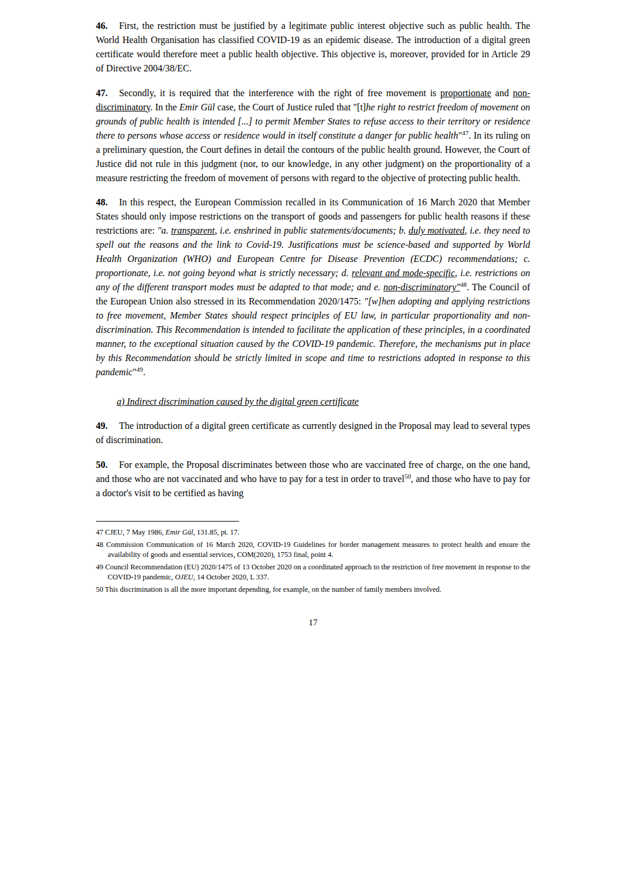46. First, the restriction must be justified by a legitimate public interest objective such as public health. The World Health Organisation has classified COVID-19 as an epidemic disease. The introduction of a digital green certificate would therefore meet a public health objective. This objective is, moreover, provided for in Article 29 of Directive 2004/38/EC.
47. Secondly, it is required that the interference with the right of free movement is proportionate and non-discriminatory. In the Emir Gül case, the Court of Justice ruled that "[t]he right to restrict freedom of movement on grounds of public health is intended [...] to permit Member States to refuse access to their territory or residence there to persons whose access or residence would in itself constitute a danger for public health"47. In its ruling on a preliminary question, the Court defines in detail the contours of the public health ground. However, the Court of Justice did not rule in this judgment (nor, to our knowledge, in any other judgment) on the proportionality of a measure restricting the freedom of movement of persons with regard to the objective of protecting public health.
48. In this respect, the European Commission recalled in its Communication of 16 March 2020 that Member States should only impose restrictions on the transport of goods and passengers for public health reasons if these restrictions are: "a. transparent, i.e. enshrined in public statements/documents; b. duly motivated, i.e. they need to spell out the reasons and the link to Covid-19. Justifications must be science-based and supported by World Health Organization (WHO) and European Centre for Disease Prevention (ECDC) recommendations; c. proportionate, i.e. not going beyond what is strictly necessary; d. relevant and mode-specific, i.e. restrictions on any of the different transport modes must be adapted to that mode; and e. non-discriminatory"48. The Council of the European Union also stressed in its Recommendation 2020/1475: "[w]hen adopting and applying restrictions to free movement, Member States should respect principles of EU law, in particular proportionality and non-discrimination. This Recommendation is intended to facilitate the application of these principles, in a coordinated manner, to the exceptional situation caused by the COVID-19 pandemic. Therefore, the mechanisms put in place by this Recommendation should be strictly limited in scope and time to restrictions adopted in response to this pandemic"49.
a) Indirect discrimination caused by the digital green certificate
49. The introduction of a digital green certificate as currently designed in the Proposal may lead to several types of discrimination.
50. For example, the Proposal discriminates between those who are vaccinated free of charge, on the one hand, and those who are not vaccinated and who have to pay for a test in order to travel50, and those who have to pay for a doctor's visit to be certified as having
47 CJEU, 7 May 1986, Emir Gül, 131.85, pt. 17.
48 Commission Communication of 16 March 2020, COVID-19 Guidelines for border management measures to protect health and ensure the availability of goods and essential services, COM(2020), 1753 final, point 4.
49 Council Recommendation (EU) 2020/1475 of 13 October 2020 on a coordinated approach to the restriction of free movement in response to the COVID-19 pandemic, OJEU, 14 October 2020, L 337.
50 This discrimination is all the more important depending, for example, on the number of family members involved.
17